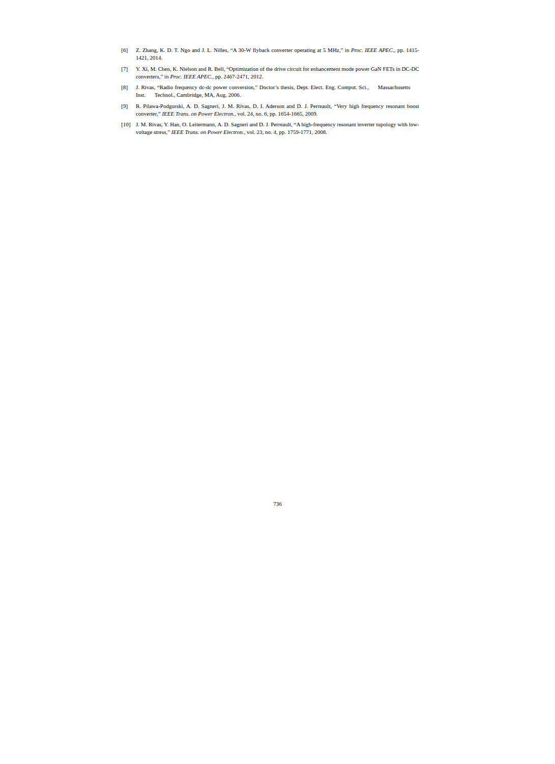[6] Z. Zhang, K. D. T. Ngo and J. L. Nilles, “A 30-W flyback converter operating at 5 MHz,” in Proc. IEEE APEC., pp. 1415-1421, 2014.
[7] Y. Xi, M. Chen, K. Nielson and R. Bell, “Optimization of the drive circuit for enhancement mode power GaN FETs in DC-DC converters,” in Proc. IEEE APEC., pp. 2467-2471, 2012.
[8] J. Rivas, “Radio frequency dc-dc power conversion,” Doctor’s thesis, Dept. Elect. Eng. Comput. Sci., Massachusetts Inst. Technol., Cambridge, MA, Aug. 2006.
[9] R. Pilawa-Podgurski, A. D. Sagneri, J. M. Rivas, D. I. Aderson and D. J. Perreault, “Very high frequency resonant boost converter,” IEEE Trans. on Power Electron., vol. 24, no. 6, pp. 1654-1665, 2009.
[10] J. M. Rivas, Y. Han, O. Leitermann, A. D. Sagneri and D. J. Perreault, “A high-frequency resonant inverter topology with low-voltage stress,” IEEE Trans. on Power Electron., vol. 23, no. 4, pp. 1759-1771, 2008.
736